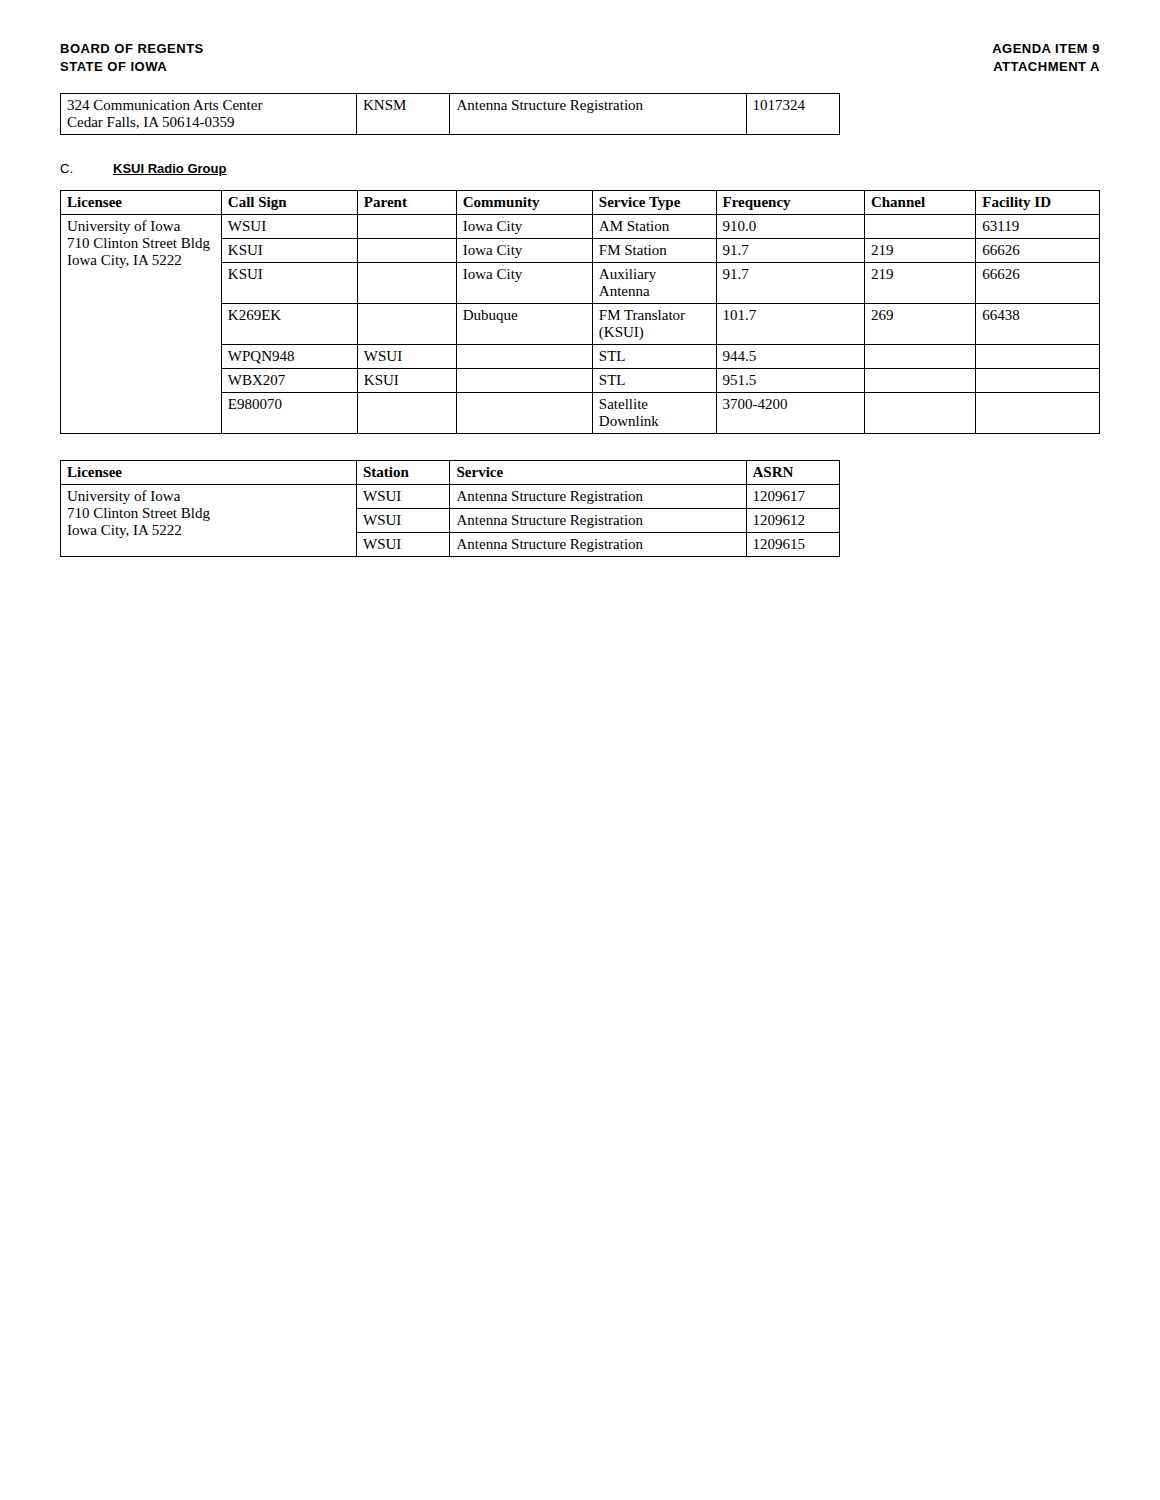BOARD OF REGENTS
STATE OF IOWA
AGENDA ITEM 9
ATTACHMENT A
| 324 Communication Arts Center Cedar Falls, IA 50614-0359 | KNSM | Antenna Structure Registration | 1017324 |
C. KSUI Radio Group
| Licensee | Call Sign | Parent | Community | Service Type | Frequency | Channel | Facility ID |
| --- | --- | --- | --- | --- | --- | --- | --- |
| University of Iowa 710 Clinton Street Bldg Iowa City, IA 5222 | WSUI | | Iowa City | AM Station | 910.0 | | 63119 |
| KSUI | | Iowa City | FM Station | 91.7 | 219 | 66626 |
| KSUI | | Iowa City | Auxiliary Antenna | 91.7 | 219 | 66626 |
| K269EK | | Dubuque | FM Translator (KSUI) | 101.7 | 269 | 66438 |
| WPQN948 | WSUI | | STL | 944.5 | | |
| WBX207 | KSUI | | STL | 951.5 | | |
| E980070 | | | Satellite Downlink | 3700-4200 | | |
| Licensee | Station | Service | ASRN |
| --- | --- | --- | --- |
| University of Iowa 710 Clinton Street Bldg Iowa City, IA 5222 | WSUI | Antenna Structure Registration | 1209617 |
| WSUI | Antenna Structure Registration | 1209612 |
| WSUI | Antenna Structure Registration | 1209615 |